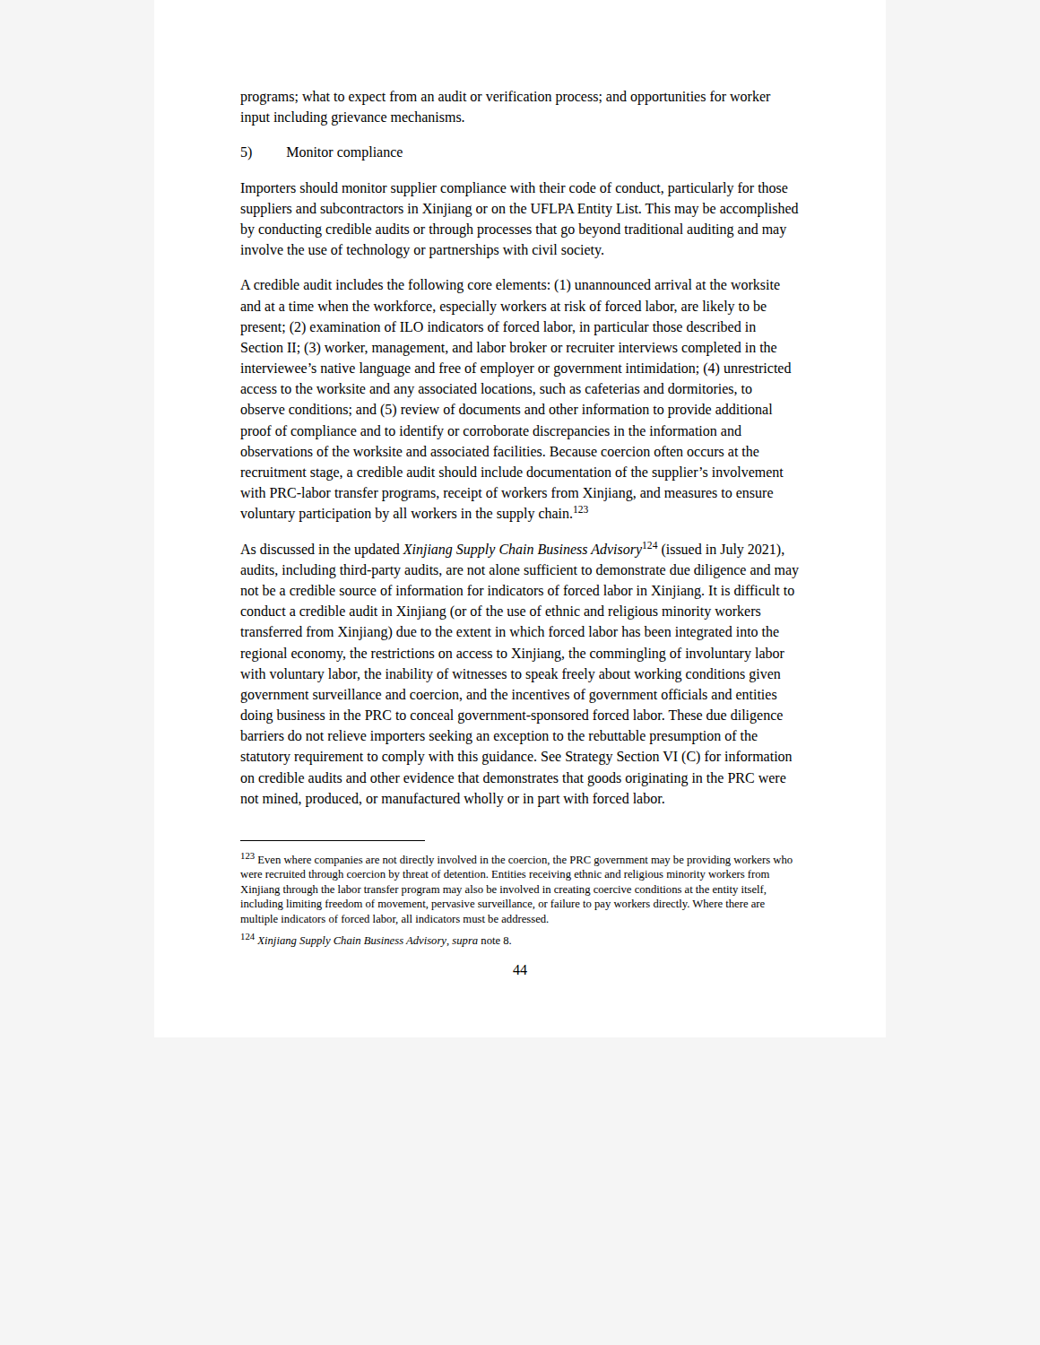programs; what to expect from an audit or verification process; and opportunities for worker input including grievance mechanisms.
5) Monitor compliance
Importers should monitor supplier compliance with their code of conduct, particularly for those suppliers and subcontractors in Xinjiang or on the UFLPA Entity List. This may be accomplished by conducting credible audits or through processes that go beyond traditional auditing and may involve the use of technology or partnerships with civil society.
A credible audit includes the following core elements: (1) unannounced arrival at the worksite and at a time when the workforce, especially workers at risk of forced labor, are likely to be present; (2) examination of ILO indicators of forced labor, in particular those described in Section II; (3) worker, management, and labor broker or recruiter interviews completed in the interviewee’s native language and free of employer or government intimidation; (4) unrestricted access to the worksite and any associated locations, such as cafeterias and dormitories, to observe conditions; and (5) review of documents and other information to provide additional proof of compliance and to identify or corroborate discrepancies in the information and observations of the worksite and associated facilities. Because coercion often occurs at the recruitment stage, a credible audit should include documentation of the supplier’s involvement with PRC-labor transfer programs, receipt of workers from Xinjiang, and measures to ensure voluntary participation by all workers in the supply chain.123
As discussed in the updated Xinjiang Supply Chain Business Advisory124 (issued in July 2021), audits, including third-party audits, are not alone sufficient to demonstrate due diligence and may not be a credible source of information for indicators of forced labor in Xinjiang. It is difficult to conduct a credible audit in Xinjiang (or of the use of ethnic and religious minority workers transferred from Xinjiang) due to the extent in which forced labor has been integrated into the regional economy, the restrictions on access to Xinjiang, the commingling of involuntary labor with voluntary labor, the inability of witnesses to speak freely about working conditions given government surveillance and coercion, and the incentives of government officials and entities doing business in the PRC to conceal government-sponsored forced labor. These due diligence barriers do not relieve importers seeking an exception to the rebuttable presumption of the statutory requirement to comply with this guidance. See Strategy Section VI (C) for information on credible audits and other evidence that demonstrates that goods originating in the PRC were not mined, produced, or manufactured wholly or in part with forced labor.
123 Even where companies are not directly involved in the coercion, the PRC government may be providing workers who were recruited through coercion by threat of detention. Entities receiving ethnic and religious minority workers from Xinjiang through the labor transfer program may also be involved in creating coercive conditions at the entity itself, including limiting freedom of movement, pervasive surveillance, or failure to pay workers directly. Where there are multiple indicators of forced labor, all indicators must be addressed.
124 Xinjiang Supply Chain Business Advisory, supra note 8.
44